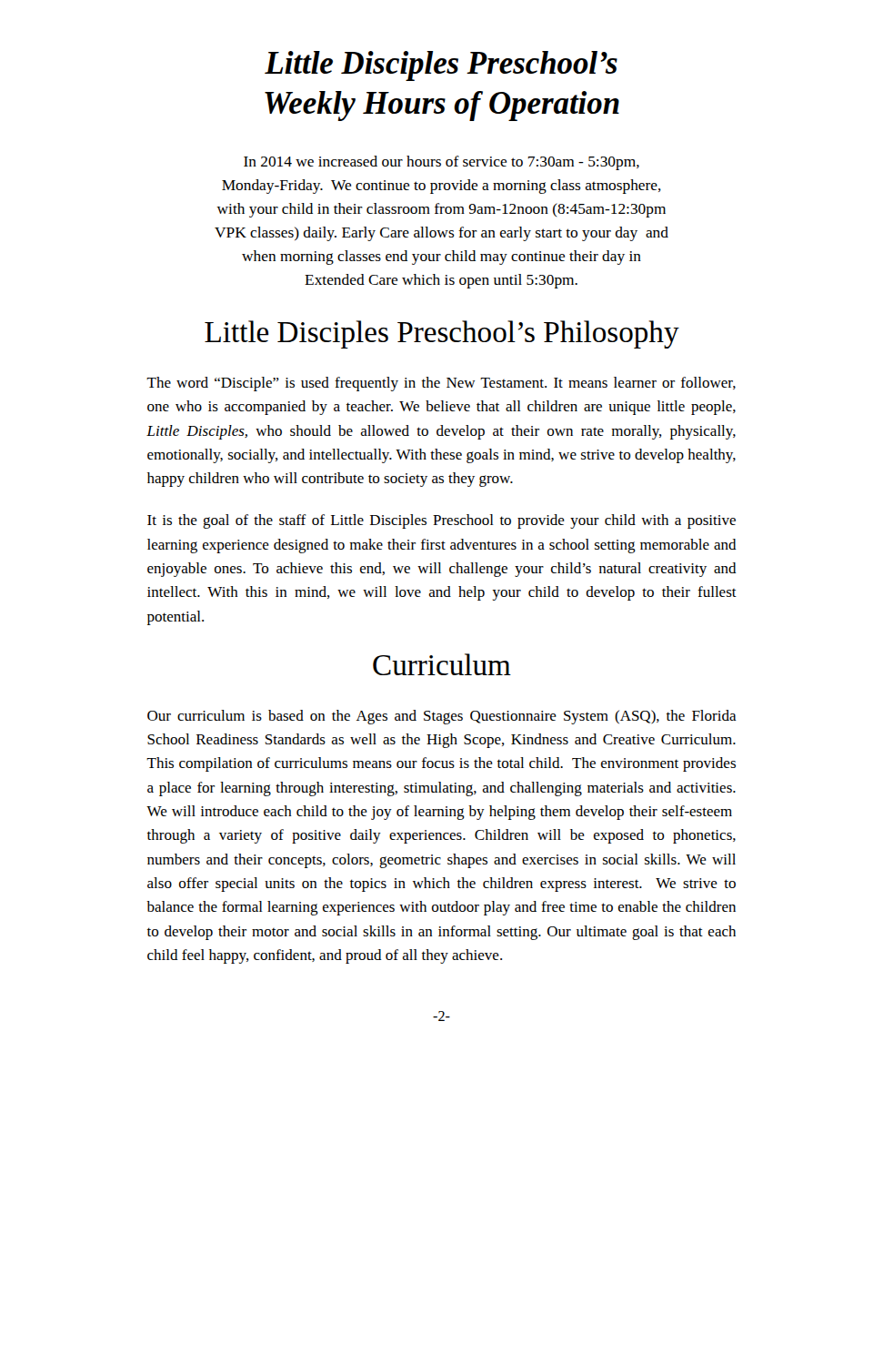Little Disciples Preschool’s
Weekly Hours of Operation
In 2014 we increased our hours of service to 7:30am - 5:30pm,
Monday-Friday. We continue to provide a morning class atmosphere,
with your child in their classroom from 9am-12noon (8:45am-12:30pm
VPK classes) daily. Early Care allows for an early start to your day and
when morning classes end your child may continue their day in
Extended Care which is open until 5:30pm.
Little Disciples Preschool’s Philosophy
The word “Disciple” is used frequently in the New Testament. It means learner or follower, one who is accompanied by a teacher. We believe that all children are unique little people, Little Disciples, who should be allowed to develop at their own rate morally, physically, emotionally, socially, and intellectually. With these goals in mind, we strive to develop healthy, happy children who will contribute to society as they grow.
It is the goal of the staff of Little Disciples Preschool to provide your child with a positive learning experience designed to make their first adventures in a school setting memorable and enjoyable ones. To achieve this end, we will challenge your child’s natural creativity and intellect. With this in mind, we will love and help your child to develop to their fullest potential.
Curriculum
Our curriculum is based on the Ages and Stages Questionnaire System (ASQ), the Florida School Readiness Standards as well as the High Scope, Kindness and Creative Curriculum. This compilation of curriculums means our focus is the total child. The environment provides a place for learning through interesting, stimulating, and challenging materials and activities. We will introduce each child to the joy of learning by helping them develop their self-esteem through a variety of positive daily experiences. Children will be exposed to phonetics, numbers and their concepts, colors, geometric shapes and exercises in social skills. We will also offer special units on the topics in which the children express interest. We strive to balance the formal learning experiences with outdoor play and free time to enable the children to develop their motor and social skills in an informal setting. Our ultimate goal is that each child feel happy, confident, and proud of all they achieve.
-2-